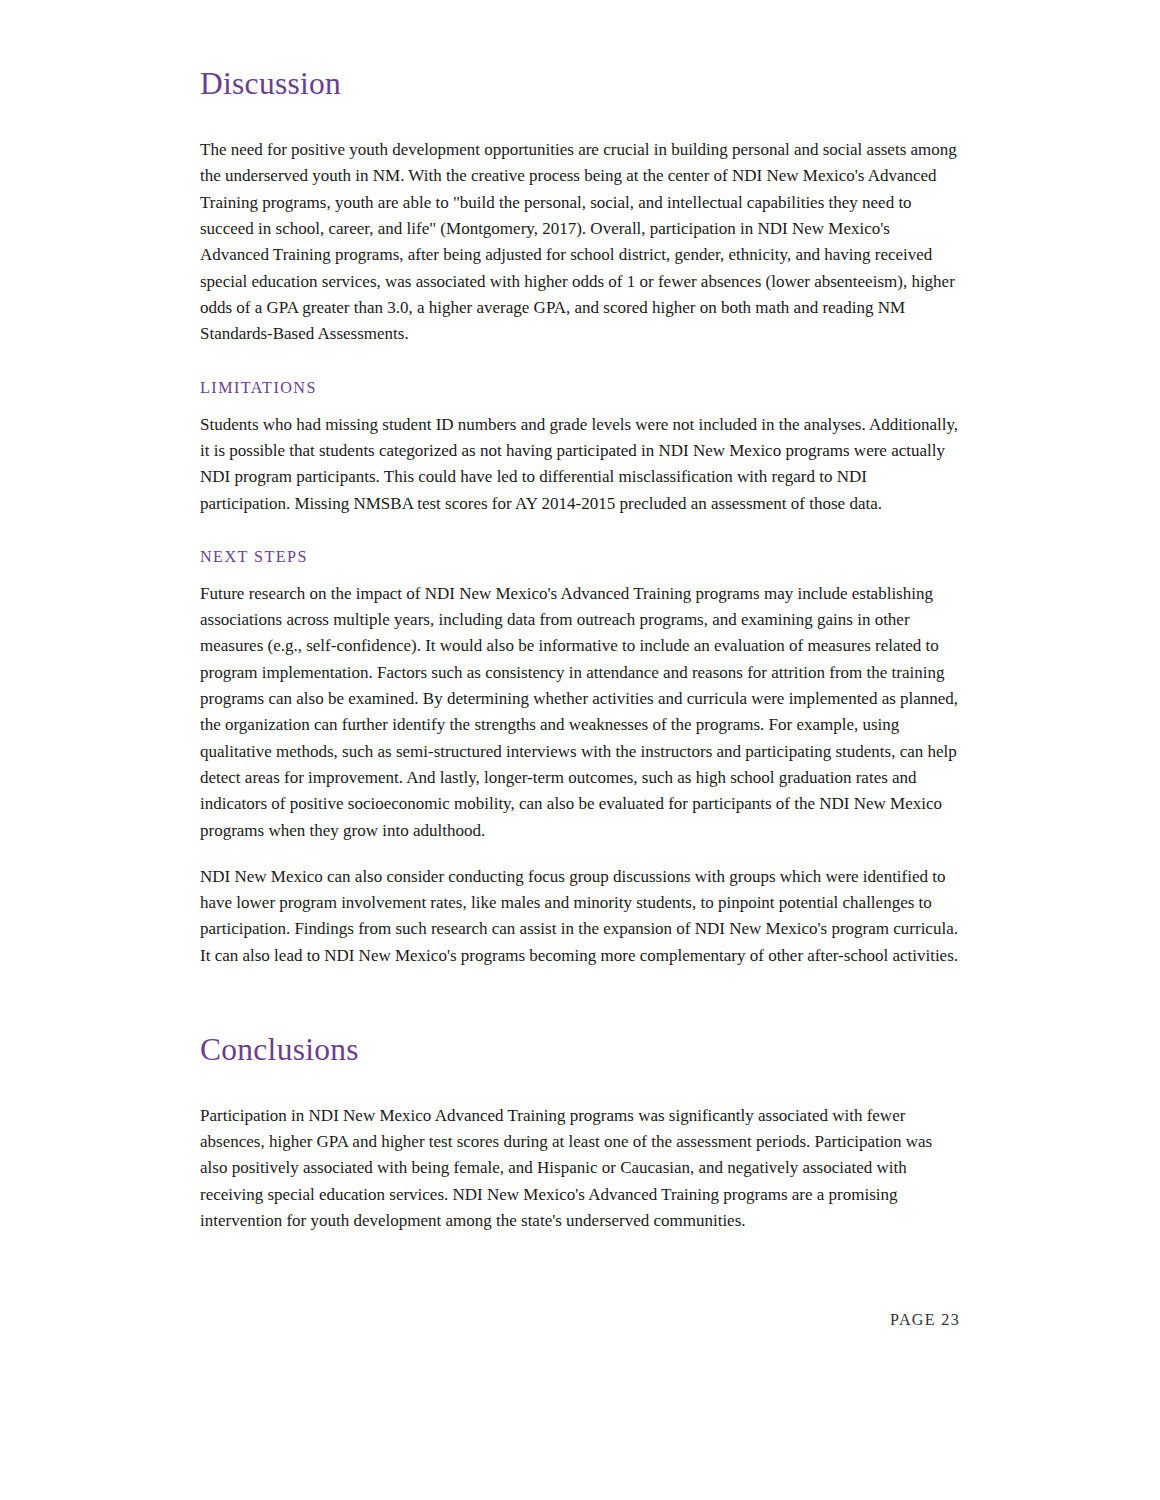Discussion
The need for positive youth development opportunities are crucial in building personal and social assets among the underserved youth in NM. With the creative process being at the center of NDI New Mexico's Advanced Training programs, youth are able to "build the personal, social, and intellectual capabilities they need to succeed in school, career, and life" (Montgomery, 2017). Overall, participation in NDI New Mexico's Advanced Training programs, after being adjusted for school district, gender, ethnicity, and having received special education services, was associated with higher odds of 1 or fewer absences (lower absenteeism), higher odds of a GPA greater than 3.0, a higher average GPA, and scored higher on both math and reading NM Standards-Based Assessments.
LIMITATIONS
Students who had missing student ID numbers and grade levels were not included in the analyses. Additionally, it is possible that students categorized as not having participated in NDI New Mexico programs were actually NDI program participants. This could have led to differential misclassification with regard to NDI participation. Missing NMSBA test scores for AY 2014-2015 precluded an assessment of those data.
NEXT STEPS
Future research on the impact of NDI New Mexico's Advanced Training programs may include establishing associations across multiple years, including data from outreach programs, and examining gains in other measures (e.g., self-confidence). It would also be informative to include an evaluation of measures related to program implementation. Factors such as consistency in attendance and reasons for attrition from the training programs can also be examined. By determining whether activities and curricula were implemented as planned, the organization can further identify the strengths and weaknesses of the programs. For example, using qualitative methods, such as semi-structured interviews with the instructors and participating students, can help detect areas for improvement. And lastly, longer-term outcomes, such as high school graduation rates and indicators of positive socioeconomic mobility, can also be evaluated for participants of the NDI New Mexico programs when they grow into adulthood.
NDI New Mexico can also consider conducting focus group discussions with groups which were identified to have lower program involvement rates, like males and minority students, to pinpoint potential challenges to participation. Findings from such research can assist in the expansion of NDI New Mexico's program curricula. It can also lead to NDI New Mexico's programs becoming more complementary of other after-school activities.
Conclusions
Participation in NDI New Mexico Advanced Training programs was significantly associated with fewer absences, higher GPA and higher test scores during at least one of the assessment periods. Participation was also positively associated with being female, and Hispanic or Caucasian, and negatively associated with receiving special education services. NDI New Mexico's Advanced Training programs are a promising intervention for youth development among the state's underserved communities.
PAGE 23